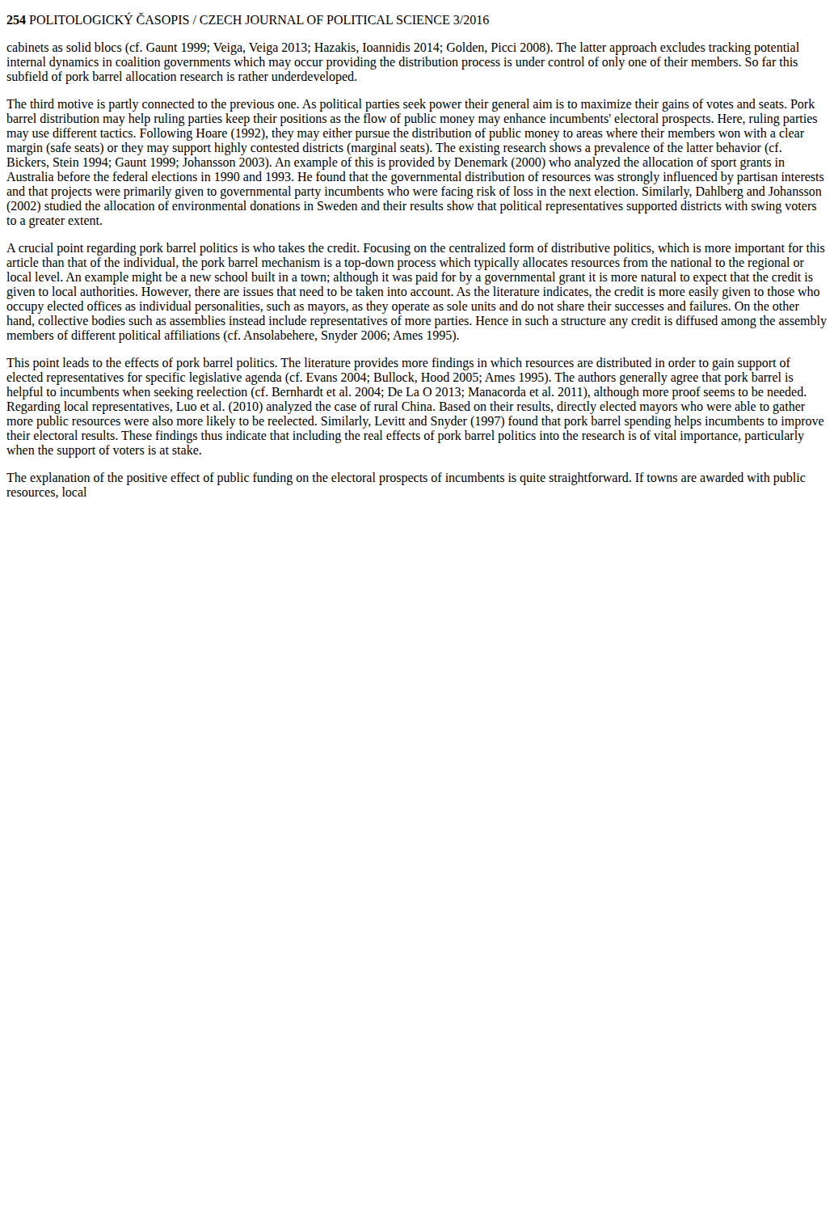254 POLITOLOGICKÝ ČASOPIS / CZECH JOURNAL OF POLITICAL SCIENCE 3/2016
cabinets as solid blocs (cf. Gaunt 1999; Veiga, Veiga 2013; Hazakis, Ioannidis 2014; Golden, Picci 2008). The latter approach excludes tracking potential internal dynamics in coalition governments which may occur providing the distribution process is under control of only one of their members. So far this subfield of pork barrel allocation research is rather underdeveloped.
The third motive is partly connected to the previous one. As political parties seek power their general aim is to maximize their gains of votes and seats. Pork barrel distribution may help ruling parties keep their positions as the flow of public money may enhance incumbents' electoral prospects. Here, ruling parties may use different tactics. Following Hoare (1992), they may either pursue the distribution of public money to areas where their members won with a clear margin (safe seats) or they may support highly contested districts (marginal seats). The existing research shows a prevalence of the latter behavior (cf. Bickers, Stein 1994; Gaunt 1999; Johansson 2003). An example of this is provided by Denemark (2000) who analyzed the allocation of sport grants in Australia before the federal elections in 1990 and 1993. He found that the governmental distribution of resources was strongly influenced by partisan interests and that projects were primarily given to governmental party incumbents who were facing risk of loss in the next election. Similarly, Dahlberg and Johansson (2002) studied the allocation of environmental donations in Sweden and their results show that political representatives supported districts with swing voters to a greater extent.
A crucial point regarding pork barrel politics is who takes the credit. Focusing on the centralized form of distributive politics, which is more important for this article than that of the individual, the pork barrel mechanism is a top-down process which typically allocates resources from the national to the regional or local level. An example might be a new school built in a town; although it was paid for by a governmental grant it is more natural to expect that the credit is given to local authorities. However, there are issues that need to be taken into account. As the literature indicates, the credit is more easily given to those who occupy elected offices as individual personalities, such as mayors, as they operate as sole units and do not share their successes and failures. On the other hand, collective bodies such as assemblies instead include representatives of more parties. Hence in such a structure any credit is diffused among the assembly members of different political affiliations (cf. Ansolabehere, Snyder 2006; Ames 1995).
This point leads to the effects of pork barrel politics. The literature provides more findings in which resources are distributed in order to gain support of elected representatives for specific legislative agenda (cf. Evans 2004; Bullock, Hood 2005; Ames 1995). The authors generally agree that pork barrel is helpful to incumbents when seeking reelection (cf. Bernhardt et al. 2004; De La O 2013; Manacorda et al. 2011), although more proof seems to be needed. Regarding local representatives, Luo et al. (2010) analyzed the case of rural China. Based on their results, directly elected mayors who were able to gather more public resources were also more likely to be reelected. Similarly, Levitt and Snyder (1997) found that pork barrel spending helps incumbents to improve their electoral results. These findings thus indicate that including the real effects of pork barrel politics into the research is of vital importance, particularly when the support of voters is at stake.
The explanation of the positive effect of public funding on the electoral prospects of incumbents is quite straightforward. If towns are awarded with public resources, local